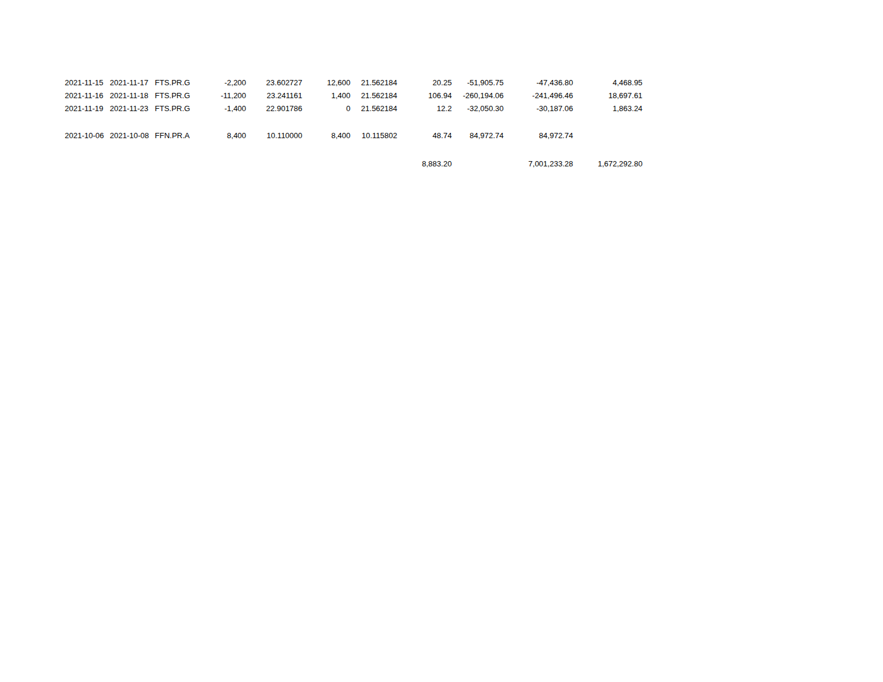| 2021-11-15 | 2021-11-17 | FTS.PR.G | -2,200 | 23.602727 | 12,600 | 21.562184 | 20.25 | -51,905.75 | -47,436.80 | 4,468.95 |
| 2021-11-16 | 2021-11-18 | FTS.PR.G | -11,200 | 23.241161 | 1,400 | 21.562184 | 106.94 | -260,194.06 | -241,496.46 | 18,697.61 |
| 2021-11-19 | 2021-11-23 | FTS.PR.G | -1,400 | 22.901786 | 0 | 21.562184 | 12.2 | -32,050.30 | -30,187.06 | 1,863.24 |
| 2021-10-06 | 2021-10-08 | FFN.PR.A | 8,400 | 10.110000 | 8,400 | 10.115802 | 48.74 | 84,972.74 | 84,972.74 | |
| | | | | | | | 8,883.20 | | 7,001,233.28 | 1,672,292.80 |